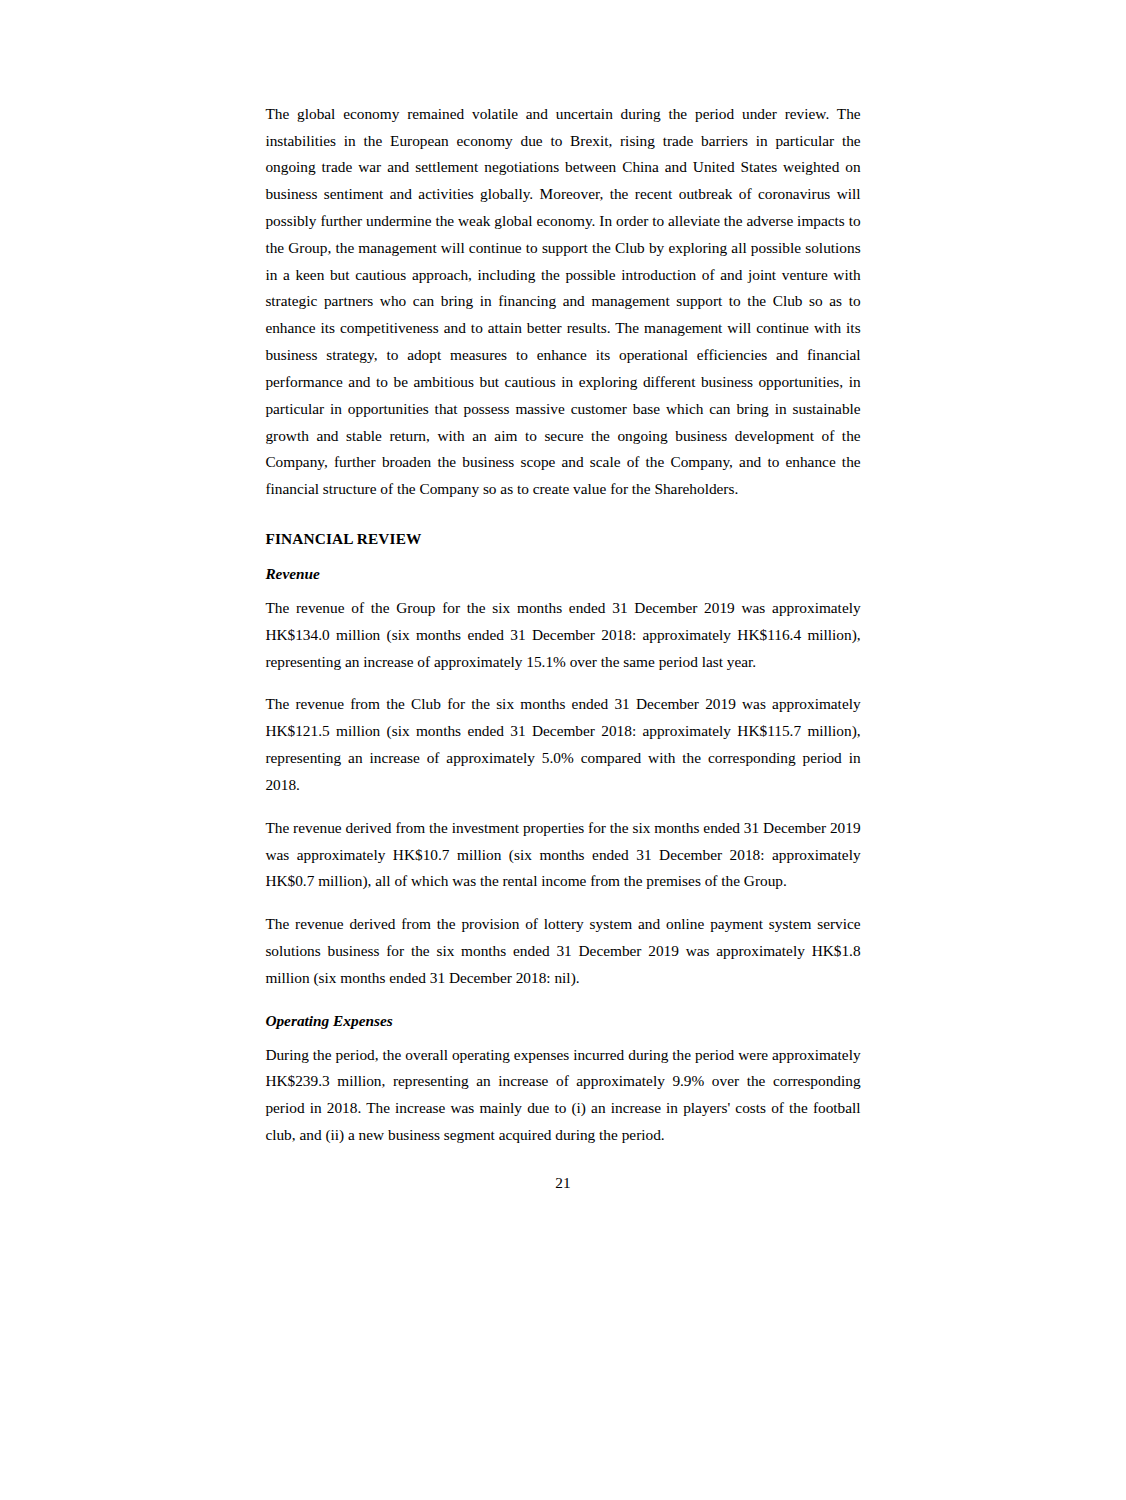The global economy remained volatile and uncertain during the period under review. The instabilities in the European economy due to Brexit, rising trade barriers in particular the ongoing trade war and settlement negotiations between China and United States weighted on business sentiment and activities globally. Moreover, the recent outbreak of coronavirus will possibly further undermine the weak global economy. In order to alleviate the adverse impacts to the Group, the management will continue to support the Club by exploring all possible solutions in a keen but cautious approach, including the possible introduction of and joint venture with strategic partners who can bring in financing and management support to the Club so as to enhance its competitiveness and to attain better results. The management will continue with its business strategy, to adopt measures to enhance its operational efficiencies and financial performance and to be ambitious but cautious in exploring different business opportunities, in particular in opportunities that possess massive customer base which can bring in sustainable growth and stable return, with an aim to secure the ongoing business development of the Company, further broaden the business scope and scale of the Company, and to enhance the financial structure of the Company so as to create value for the Shareholders.
FINANCIAL REVIEW
Revenue
The revenue of the Group for the six months ended 31 December 2019 was approximately HK$134.0 million (six months ended 31 December 2018: approximately HK$116.4 million), representing an increase of approximately 15.1% over the same period last year.
The revenue from the Club for the six months ended 31 December 2019 was approximately HK$121.5 million (six months ended 31 December 2018: approximately HK$115.7 million), representing an increase of approximately 5.0% compared with the corresponding period in 2018.
The revenue derived from the investment properties for the six months ended 31 December 2019 was approximately HK$10.7 million (six months ended 31 December 2018: approximately HK$0.7 million), all of which was the rental income from the premises of the Group.
The revenue derived from the provision of lottery system and online payment system service solutions business for the six months ended 31 December 2019 was approximately HK$1.8 million (six months ended 31 December 2018: nil).
Operating Expenses
During the period, the overall operating expenses incurred during the period were approximately HK$239.3 million, representing an increase of approximately 9.9% over the corresponding period in 2018. The increase was mainly due to (i) an increase in players' costs of the football club, and (ii) a new business segment acquired during the period.
21